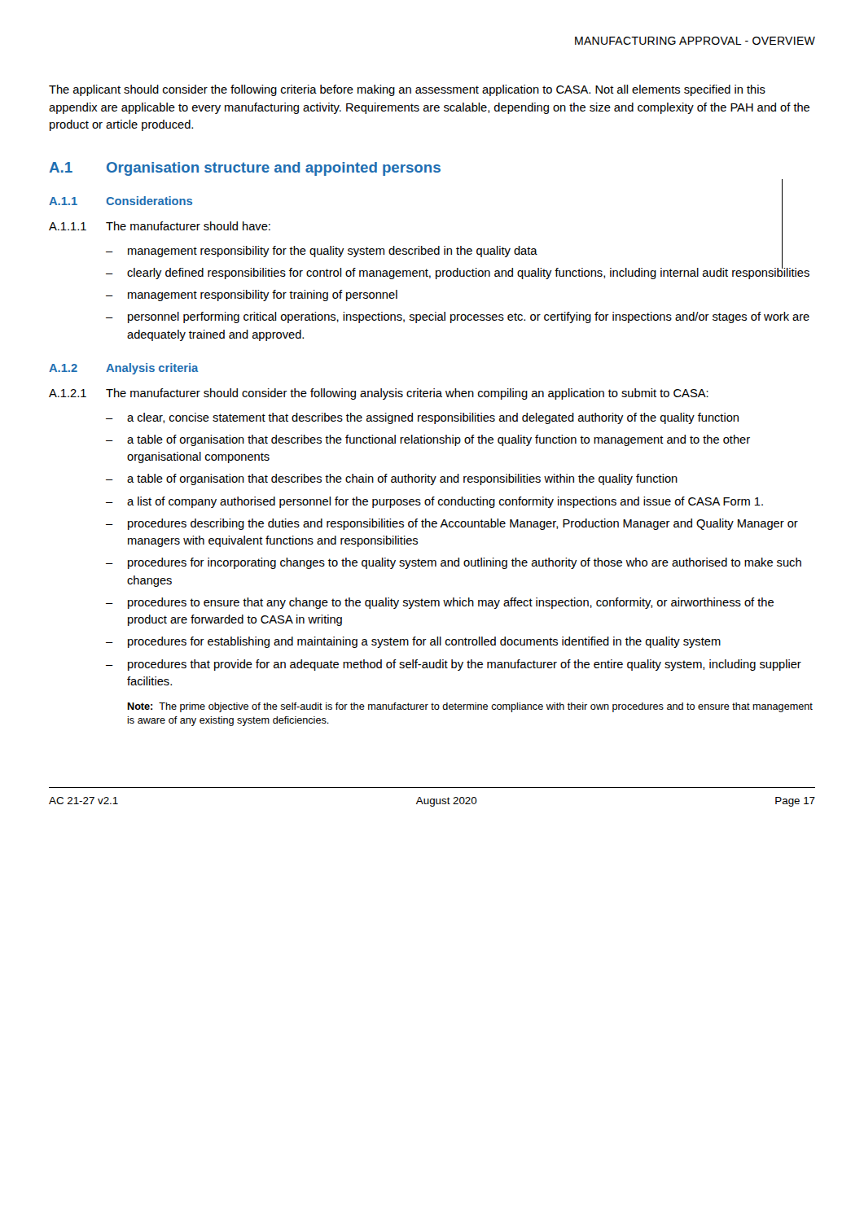MANUFACTURING APPROVAL - OVERVIEW
The applicant should consider the following criteria before making an assessment application to CASA. Not all elements specified in this appendix are applicable to every manufacturing activity. Requirements are scalable, depending on the size and complexity of the PAH and of the product or article produced.
A.1 Organisation structure and appointed persons
A.1.1 Considerations
A.1.1.1
The manufacturer should have:
management responsibility for the quality system described in the quality data
clearly defined responsibilities for control of management, production and quality functions, including internal audit responsibilities
management responsibility for training of personnel
personnel performing critical operations, inspections, special processes etc. or certifying for inspections and/or stages of work are adequately trained and approved.
A.1.2 Analysis criteria
A.1.2.1
The manufacturer should consider the following analysis criteria when compiling an application to submit to CASA:
a clear, concise statement that describes the assigned responsibilities and delegated authority of the quality function
a table of organisation that describes the functional relationship of the quality function to management and to the other organisational components
a table of organisation that describes the chain of authority and responsibilities within the quality function
a list of company authorised personnel for the purposes of conducting conformity inspections and issue of CASA Form 1.
procedures describing the duties and responsibilities of the Accountable Manager, Production Manager and Quality Manager or managers with equivalent functions and responsibilities
procedures for incorporating changes to the quality system and outlining the authority of those who are authorised to make such changes
procedures to ensure that any change to the quality system which may affect inspection, conformity, or airworthiness of the product are forwarded to CASA in writing
procedures for establishing and maintaining a system for all controlled documents identified in the quality system
procedures that provide for an adequate method of self-audit by the manufacturer of the entire quality system, including supplier facilities.
Note: The prime objective of the self-audit is for the manufacturer to determine compliance with their own procedures and to ensure that management is aware of any existing system deficiencies.
AC 21-27 v2.1 August 2020 Page 17